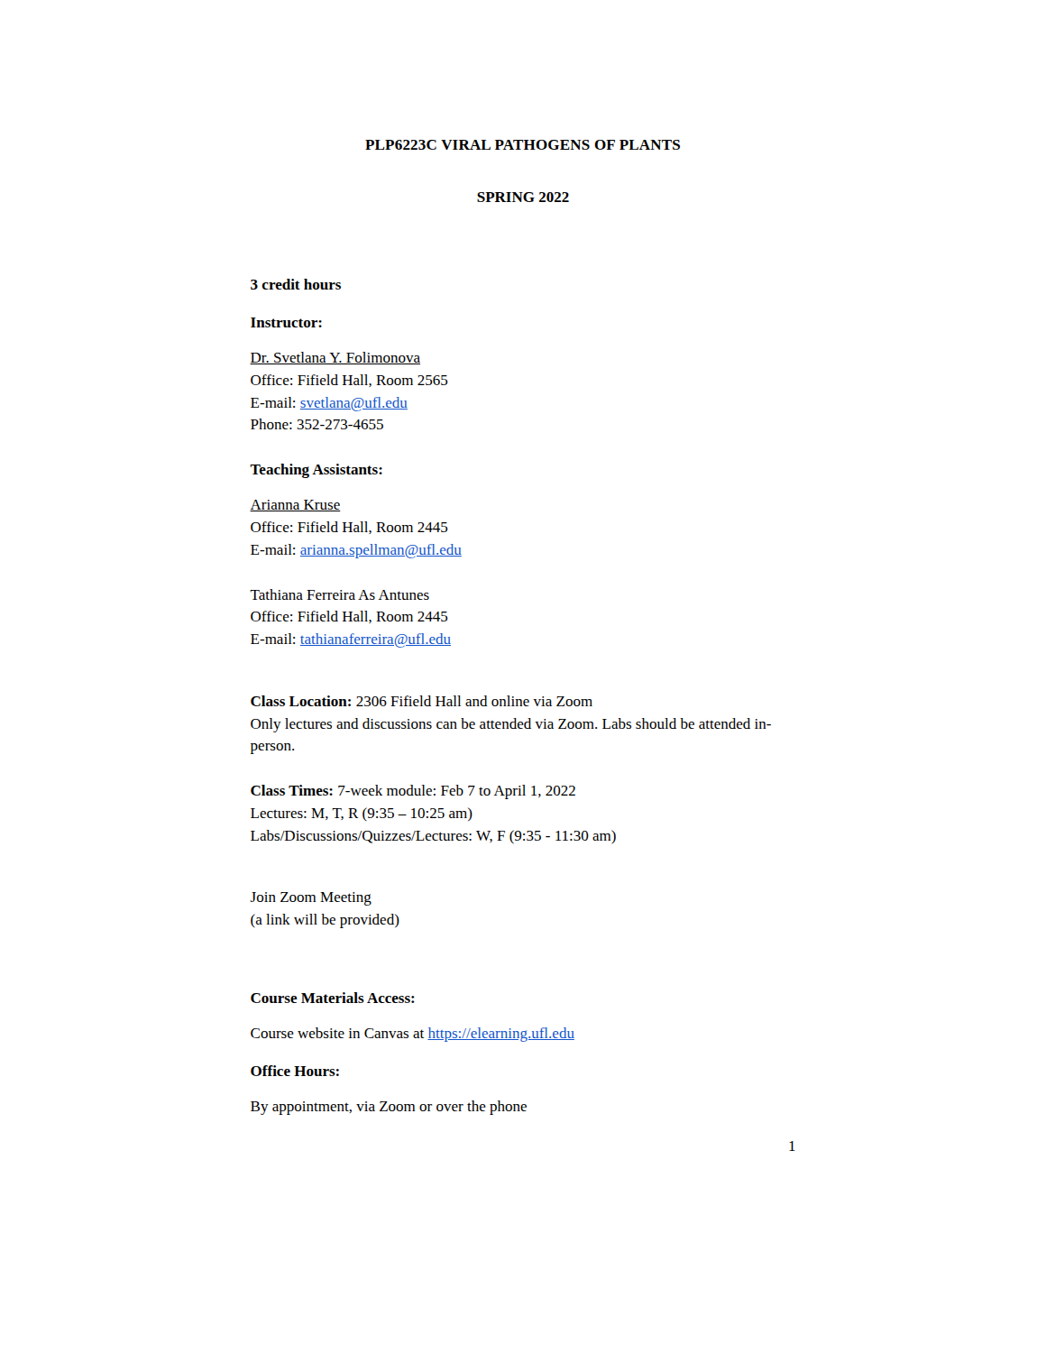PLP6223C VIRAL PATHOGENS OF PLANTS
SPRING 2022
3 credit hours
Instructor:
Dr. Svetlana Y. Folimonova
Office: Fifield Hall, Room 2565
E-mail: svetlana@ufl.edu
Phone: 352-273-4655
Teaching Assistants:
Arianna Kruse
Office: Fifield Hall, Room 2445
E-mail: arianna.spellman@ufl.edu
Tathiana Ferreira As Antunes
Office: Fifield Hall, Room 2445
E-mail: tathianaferreira@ufl.edu
Class Location: 2306 Fifield Hall and online via Zoom
Only lectures and discussions can be attended via Zoom. Labs should be attended in-person.
Class Times: 7-week module: Feb 7 to April 1, 2022
Lectures: M, T, R (9:35 – 10:25 am)
Labs/Discussions/Quizzes/Lectures: W, F (9:35 - 11:30 am)
Join Zoom Meeting
(a link will be provided)
Course Materials Access:
Course website in Canvas at https://elearning.ufl.edu
Office Hours:
By appointment, via Zoom or over the phone
1